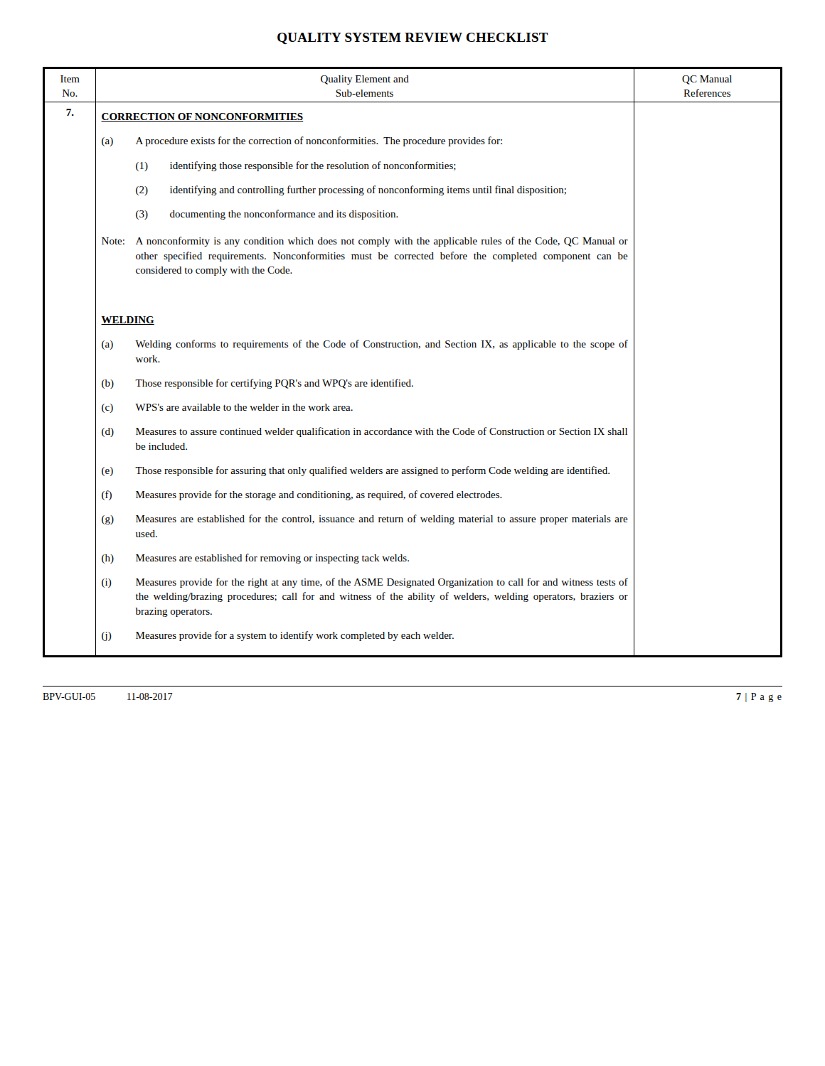QUALITY SYSTEM REVIEW CHECKLIST
| Item No. | Quality Element and Sub-elements | QC Manual References |
| --- | --- | --- |
| 7. | CORRECTION OF NONCONFORMITIES (a) A procedure exists for the correction of nonconformities. The procedure provides for: (1) identifying those responsible for the resolution of nonconformities; (2) identifying and controlling further processing of nonconforming items until final disposition; (3) documenting the nonconformance and its disposition. Note: A nonconformity is any condition which does not comply with the applicable rules of the Code, QC Manual or other specified requirements. Nonconformities must be corrected before the completed component can be considered to comply with the Code. WELDING (a) Welding conforms to requirements of the Code of Construction, and Section IX, as applicable to the scope of work. (b) Those responsible for certifying PQR's and WPQ's are identified. (c) WPS's are available to the welder in the work area. (d) Measures to assure continued welder qualification in accordance with the Code of Construction or Section IX shall be included. (e) Those responsible for assuring that only qualified welders are assigned to perform Code welding are identified. (f) Measures provide for the storage and conditioning, as required, of covered electrodes. (g) Measures are established for the control, issuance and return of welding material to assure proper materials are used. (h) Measures are established for removing or inspecting tack welds. (i) Measures provide for the right at any time, of the ASME Designated Organization to call for and witness tests of the welding/brazing procedures; call for and witness of the ability of welders, welding operators, braziers or brazing operators. (j) Measures provide for a system to identify work completed by each welder. | |
BPV-GUI-05 11-08-2017
7 | P a g e